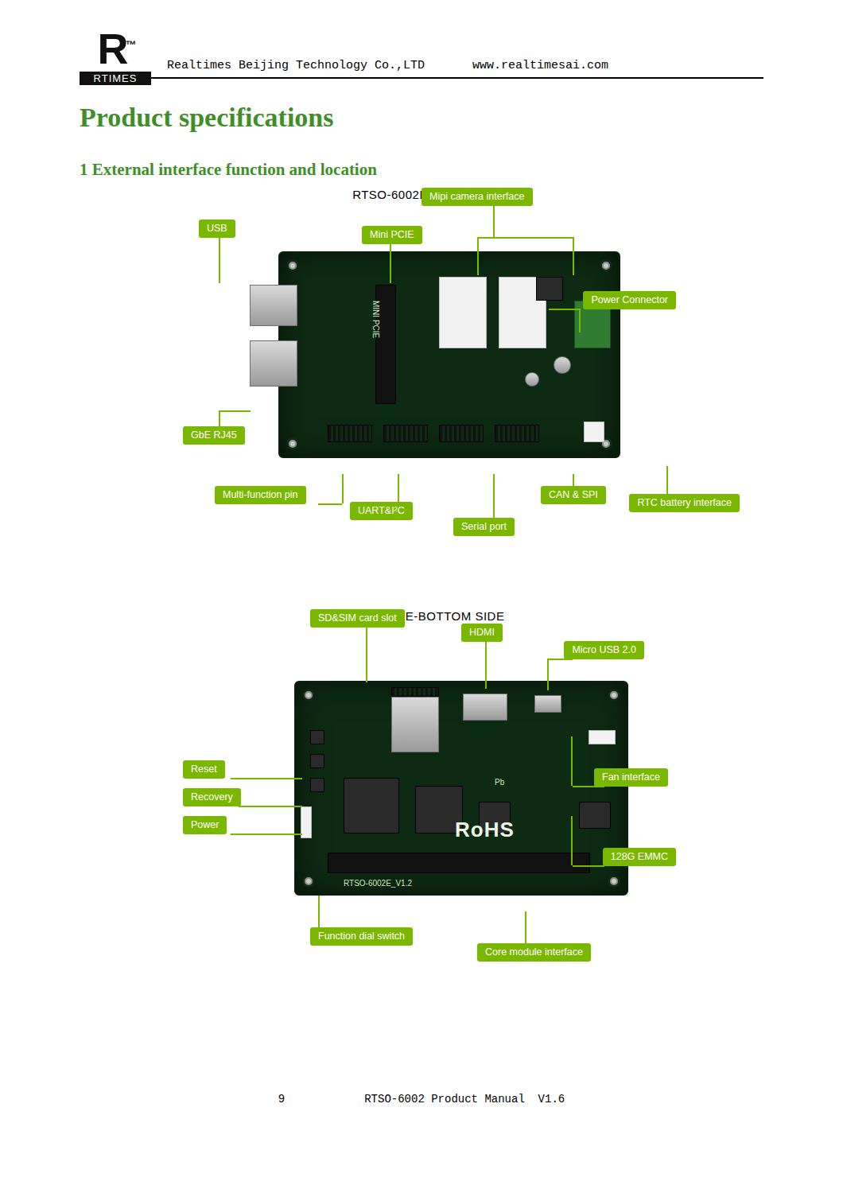R™
RTIMES
Realtimes Beijing Technology Co.,LTD www.realtimesai.com
Product specifications
1 External interface function and location
MINI PCIE
USB
Mini PCIE
Mipi camera interface
Power Connector
GbE RJ45
Multi-function pin
UART&I²C
Serial port
CAN & SPI
RTC battery interface
RTSO-6002E-TOP SIDE
RoHS
RTSO-6002E_V1.2
Pb
SD&SIM card slot
HDMI
Micro USB 2.0
Reset
Recovery
Power
Fan interface
128G EMMC
Function dial switch
Core module interface
RTSO-6002E-BOTTOM SIDE
9 RTSO-6002 Product Manual V1.6